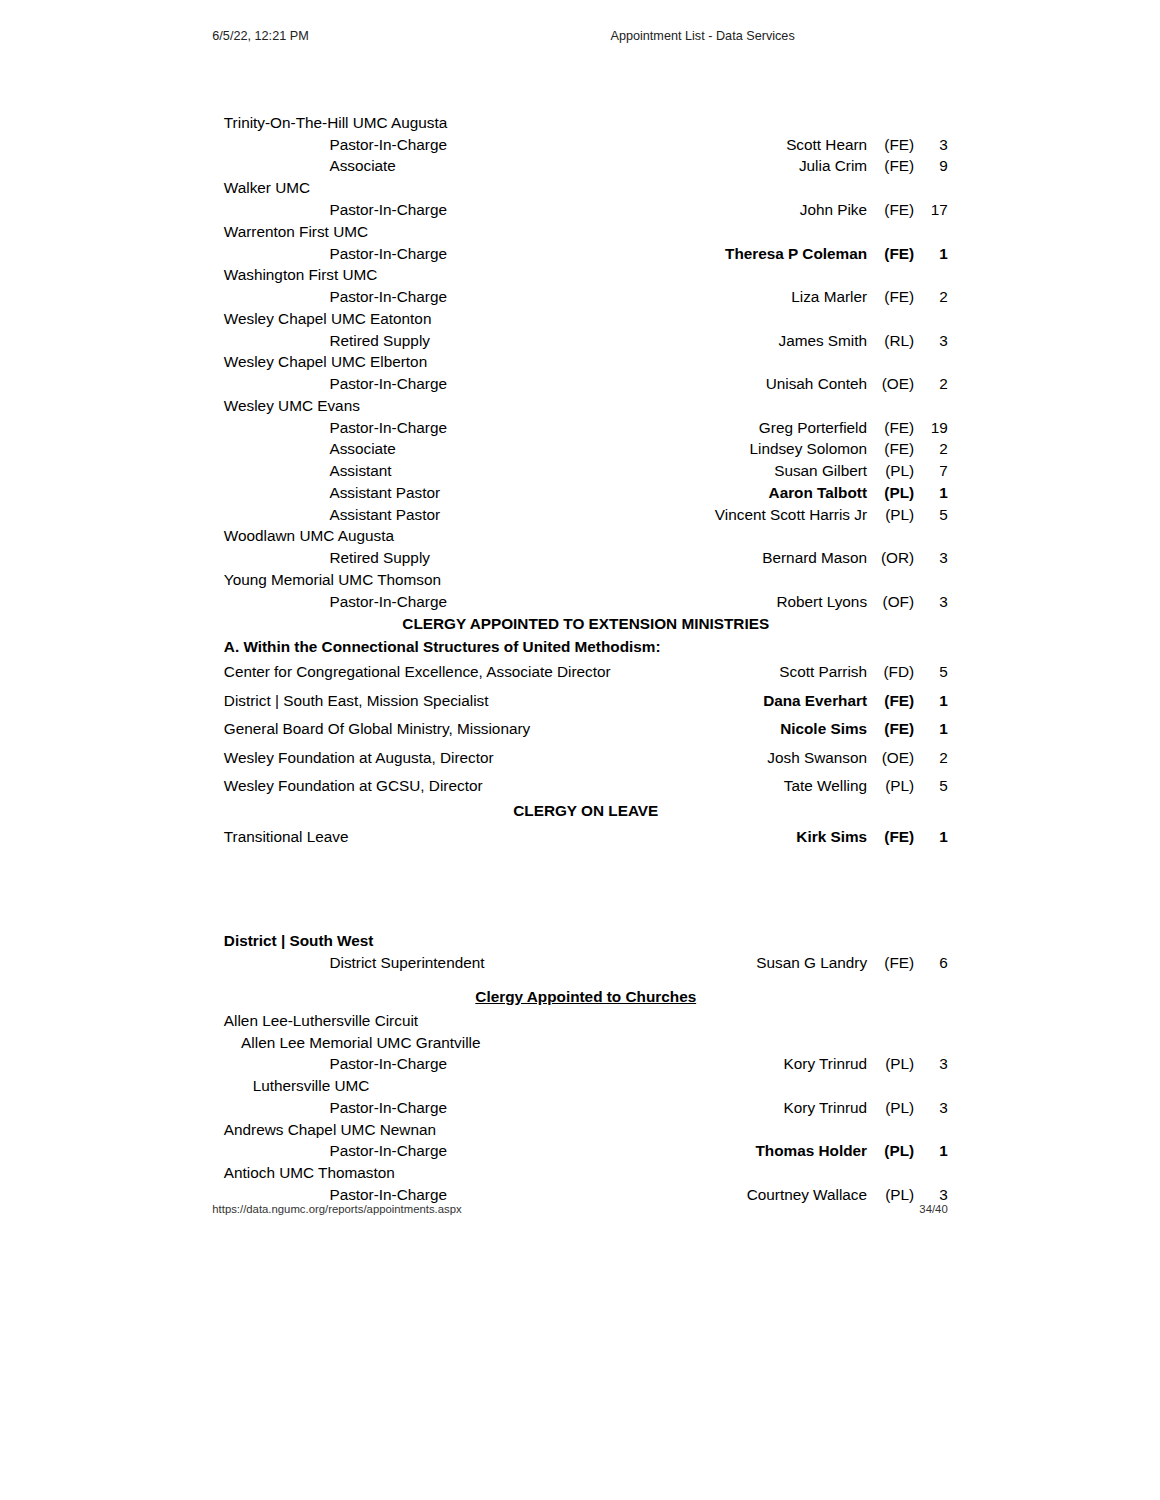6/5/22, 12:21 PM
Appointment List - Data Services
Trinity-On-The-Hill UMC Augusta
Pastor-In-Charge
Scott Hearn
(FE)
3
Associate
Julia Crim
(FE)
9
Walker UMC
Pastor-In-Charge
John Pike
(FE)
17
Warrenton First UMC
Pastor-In-Charge
Theresa P Coleman
(FE)
1
Washington First UMC
Pastor-In-Charge
Liza Marler
(FE)
2
Wesley Chapel UMC Eatonton
Retired Supply
James Smith
(RL)
3
Wesley Chapel UMC Elberton
Pastor-In-Charge
Unisah Conteh
(OE)
2
Wesley UMC Evans
Pastor-In-Charge
Greg Porterfield
(FE)
19
Associate
Lindsey Solomon
(FE)
2
Assistant
Susan Gilbert
(PL)
7
Assistant Pastor
Aaron Talbott
(PL)
1
Assistant Pastor
Vincent Scott Harris Jr
(PL)
5
Woodlawn UMC Augusta
Retired Supply
Bernard Mason
(OR)
3
Young Memorial UMC Thomson
Pastor-In-Charge
Robert Lyons
(OF)
3
CLERGY APPOINTED TO EXTENSION MINISTRIES
A. Within the Connectional Structures of United Methodism:
Center for Congregational Excellence, Associate Director
Scott Parrish
(FD)
5
District | South East, Mission Specialist
Dana Everhart
(FE)
1
General Board Of Global Ministry, Missionary
Nicole Sims
(FE)
1
Wesley Foundation at Augusta, Director
Josh Swanson
(OE)
2
Wesley Foundation at GCSU, Director
Tate Welling
(PL)
5
CLERGY ON LEAVE
Transitional Leave
Kirk Sims
(FE)
1
District | South West
District Superintendent
Susan G Landry
(FE)
6
Clergy Appointed to Churches
Allen Lee-Luthersville Circuit
Allen Lee Memorial UMC Grantville
Pastor-In-Charge
Kory Trinrud
(PL)
3
Luthersville UMC
Pastor-In-Charge
Kory Trinrud
(PL)
3
Andrews Chapel UMC Newnan
Pastor-In-Charge
Thomas Holder
(PL)
1
Antioch UMC Thomaston
Pastor-In-Charge
Courtney Wallace
(PL)
3
https://data.ngumc.org/reports/appointments.aspx
34/40